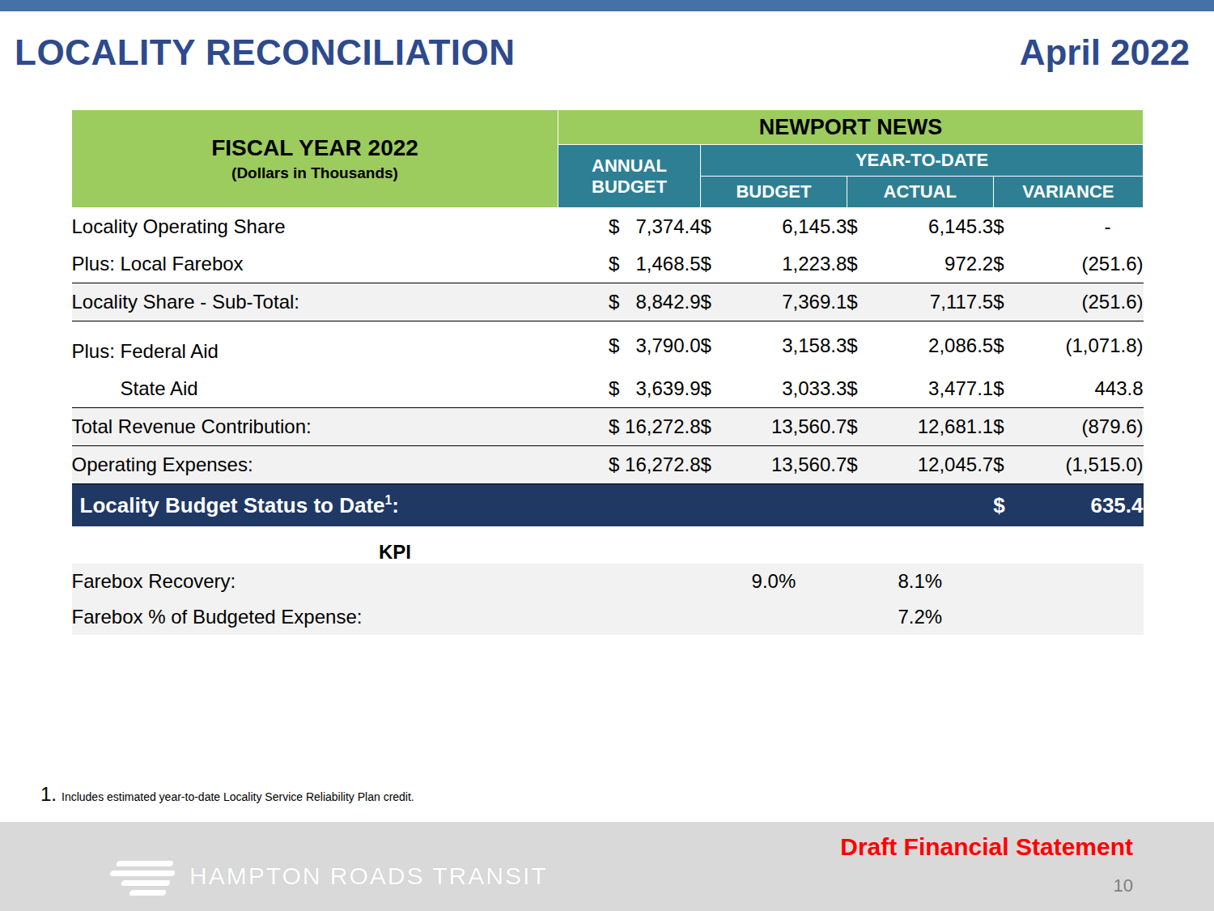LOCALITY RECONCILIATION
April 2022
| FISCAL YEAR 2022 (Dollars in Thousands) | NEWPORT NEWS |
| ANNUAL BUDGET | YEAR-TO-DATE |
| BUDGET | ACTUAL | VARIANCE |
| Locality Operating Share | $ 7,374.4 | $ | 6,145.3 | $ | 6,145.3 | $ | - |
| Plus: Local Farebox | $ 1,468.5 | $ | 1,223.8 | $ | 972.2 | $ | (251.6) |
| Locality Share - Sub-Total: | $ 8,842.9 | $ | 7,369.1 | $ | 7,117.5 | $ | (251.6) |
| Plus: Federal Aid | $ 3,790.0 | $ | 3,158.3 | $ | 2,086.5 | $ | (1,071.8) |
| State Aid | $ 3,639.9 | $ | 3,033.3 | $ | 3,477.1 | $ | 443.8 |
| Total Revenue Contribution: | $ 16,272.8 | $ | 13,560.7 | $ | 12,681.1 | $ | (879.6) |
| Operating Expenses: | $ 16,272.8 | $ | 13,560.7 | $ | 12,045.7 | $ | (1,515.0) |
| Locality Budget Status to Date 1 : | | $ | 635.4 |
| KPI | |
| Farebox Recovery: | | 9.0% | 8.1% | |
| Farebox % of Budgeted Expense: | | | 7.2% | |
1. Includes estimated year-to-date Locality Service Reliability Plan credit.
HAMPTON ROADS TRANSIT
Draft Financial Statement
10